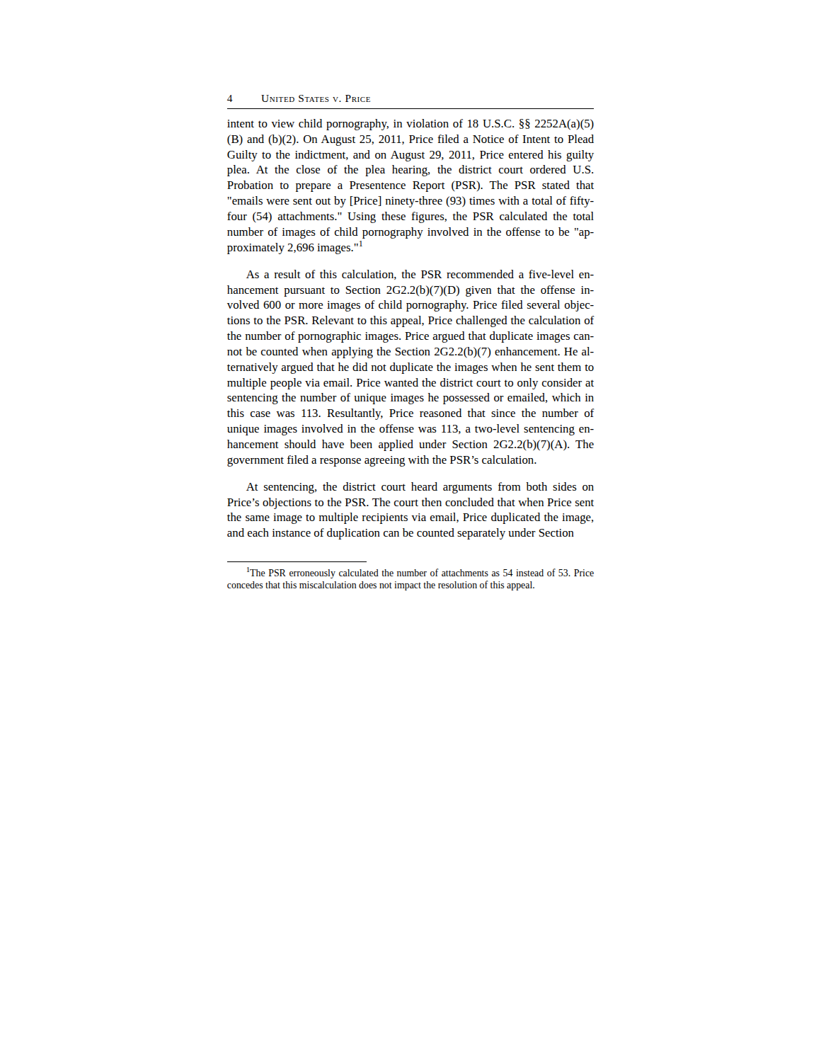4 United States v. Price
intent to view child pornography, in violation of 18 U.S.C. §§ 2252A(a)(5)(B) and (b)(2). On August 25, 2011, Price filed a Notice of Intent to Plead Guilty to the indictment, and on August 29, 2011, Price entered his guilty plea. At the close of the plea hearing, the district court ordered U.S. Probation to prepare a Presentence Report (PSR). The PSR stated that "emails were sent out by [Price] ninety-three (93) times with a total of fifty-four (54) attachments." Using these figures, the PSR calculated the total number of images of child pornography involved in the offense to be "approximately 2,696 images."1
As a result of this calculation, the PSR recommended a five-level enhancement pursuant to Section 2G2.2(b)(7)(D) given that the offense involved 600 or more images of child pornography. Price filed several objections to the PSR. Relevant to this appeal, Price challenged the calculation of the number of pornographic images. Price argued that duplicate images cannot be counted when applying the Section 2G2.2(b)(7) enhancement. He alternatively argued that he did not duplicate the images when he sent them to multiple people via email. Price wanted the district court to only consider at sentencing the number of unique images he possessed or emailed, which in this case was 113. Resultantly, Price reasoned that since the number of unique images involved in the offense was 113, a two-level sentencing enhancement should have been applied under Section 2G2.2(b)(7)(A). The government filed a response agreeing with the PSR’s calculation.
At sentencing, the district court heard arguments from both sides on Price’s objections to the PSR. The court then concluded that when Price sent the same image to multiple recipients via email, Price duplicated the image, and each instance of duplication can be counted separately under Section
1The PSR erroneously calculated the number of attachments as 54 instead of 53. Price concedes that this miscalculation does not impact the resolution of this appeal.